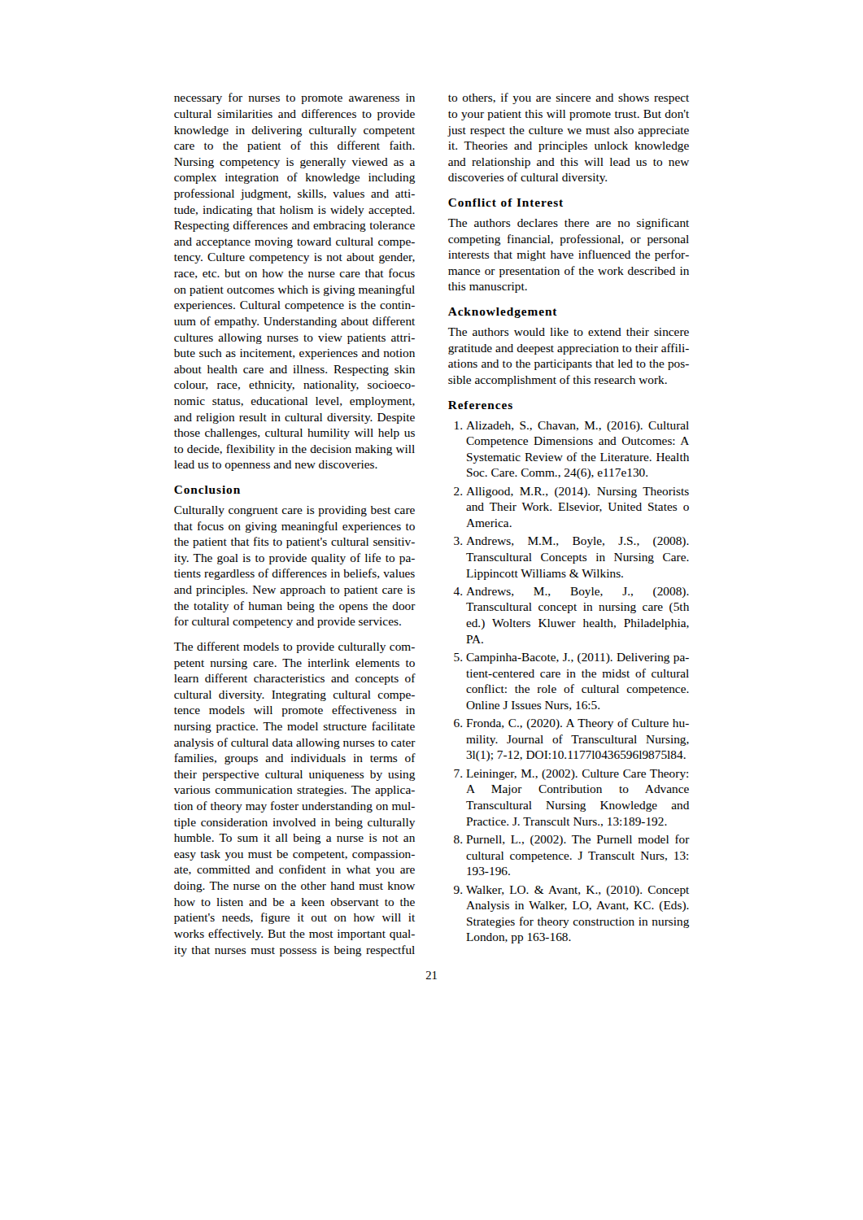necessary for nurses to promote awareness in cultural similarities and differences to provide knowledge in delivering culturally competent care to the patient of this different faith. Nursing competency is generally viewed as a complex integration of knowledge including professional judgment, skills, values and attitude, indicating that holism is widely accepted. Respecting differences and embracing tolerance and acceptance moving toward cultural competency. Culture competency is not about gender, race, etc. but on how the nurse care that focus on patient outcomes which is giving meaningful experiences. Cultural competence is the continuum of empathy. Understanding about different cultures allowing nurses to view patients attribute such as incitement, experiences and notion about health care and illness. Respecting skin colour, race, ethnicity, nationality, socioeconomic status, educational level, employment, and religion result in cultural diversity. Despite those challenges, cultural humility will help us to decide, flexibility in the decision making will lead us to openness and new discoveries.
Conclusion
Culturally congruent care is providing best care that focus on giving meaningful experiences to the patient that fits to patient's cultural sensitivity. The goal is to provide quality of life to patients regardless of differences in beliefs, values and principles. New approach to patient care is the totality of human being the opens the door for cultural competency and provide services.
The different models to provide culturally competent nursing care. The interlink elements to learn different characteristics and concepts of cultural diversity. Integrating cultural competence models will promote effectiveness in nursing practice. The model structure facilitate analysis of cultural data allowing nurses to cater families, groups and individuals in terms of their perspective cultural uniqueness by using various communication strategies. The application of theory may foster understanding on multiple consideration involved in being culturally humble. To sum it all being a nurse is not an easy task you must be competent, compassionate, committed and confident in what you are doing. The nurse on the other hand must know how to listen and be a keen observant to the patient's needs, figure it out on how will it works effectively. But the most important quality that nurses must possess is being respectful to others, if you are sincere and shows respect to your patient this will promote trust. But don't just respect the culture we must also appreciate it. Theories and principles unlock knowledge and relationship and this will lead us to new discoveries of cultural diversity.
Conflict of Interest
The authors declares there are no significant competing financial, professional, or personal interests that might have influenced the performance or presentation of the work described in this manuscript.
Acknowledgement
The authors would like to extend their sincere gratitude and deepest appreciation to their affiliations and to the participants that led to the possible accomplishment of this research work.
References
Alizadeh, S., Chavan, M., (2016). Cultural Competence Dimensions and Outcomes: A Systematic Review of the Literature. Health Soc. Care. Comm., 24(6), e117e130.
Alligood, M.R., (2014). Nursing Theorists and Their Work. Elsevior, United States o America.
Andrews, M.M., Boyle, J.S., (2008). Transcultural Concepts in Nursing Care. Lippincott Williams & Wilkins.
Andrews, M., Boyle, J., (2008). Transcultural concept in nursing care (5th ed.) Wolters Kluwer health, Philadelphia, PA.
Campinha-Bacote, J., (2011). Delivering patient-centered care in the midst of cultural conflict: the role of cultural competence. Online J Issues Nurs, 16:5.
Fronda, C., (2020). A Theory of Culture humility. Journal of Transcultural Nursing, 3l(1); 7-12, DOI:10.1177l0436596l9875l84.
Leininger, M., (2002). Culture Care Theory: A Major Contribution to Advance Transcultural Nursing Knowledge and Practice. J. Transcult Nurs., 13:189-192.
Purnell, L., (2002). The Purnell model for cultural competence. J Transcult Nurs, 13: 193-196.
Walker, LO. & Avant, K., (2010). Concept Analysis in Walker, LO, Avant, KC. (Eds). Strategies for theory construction in nursing London, pp 163-168.
21